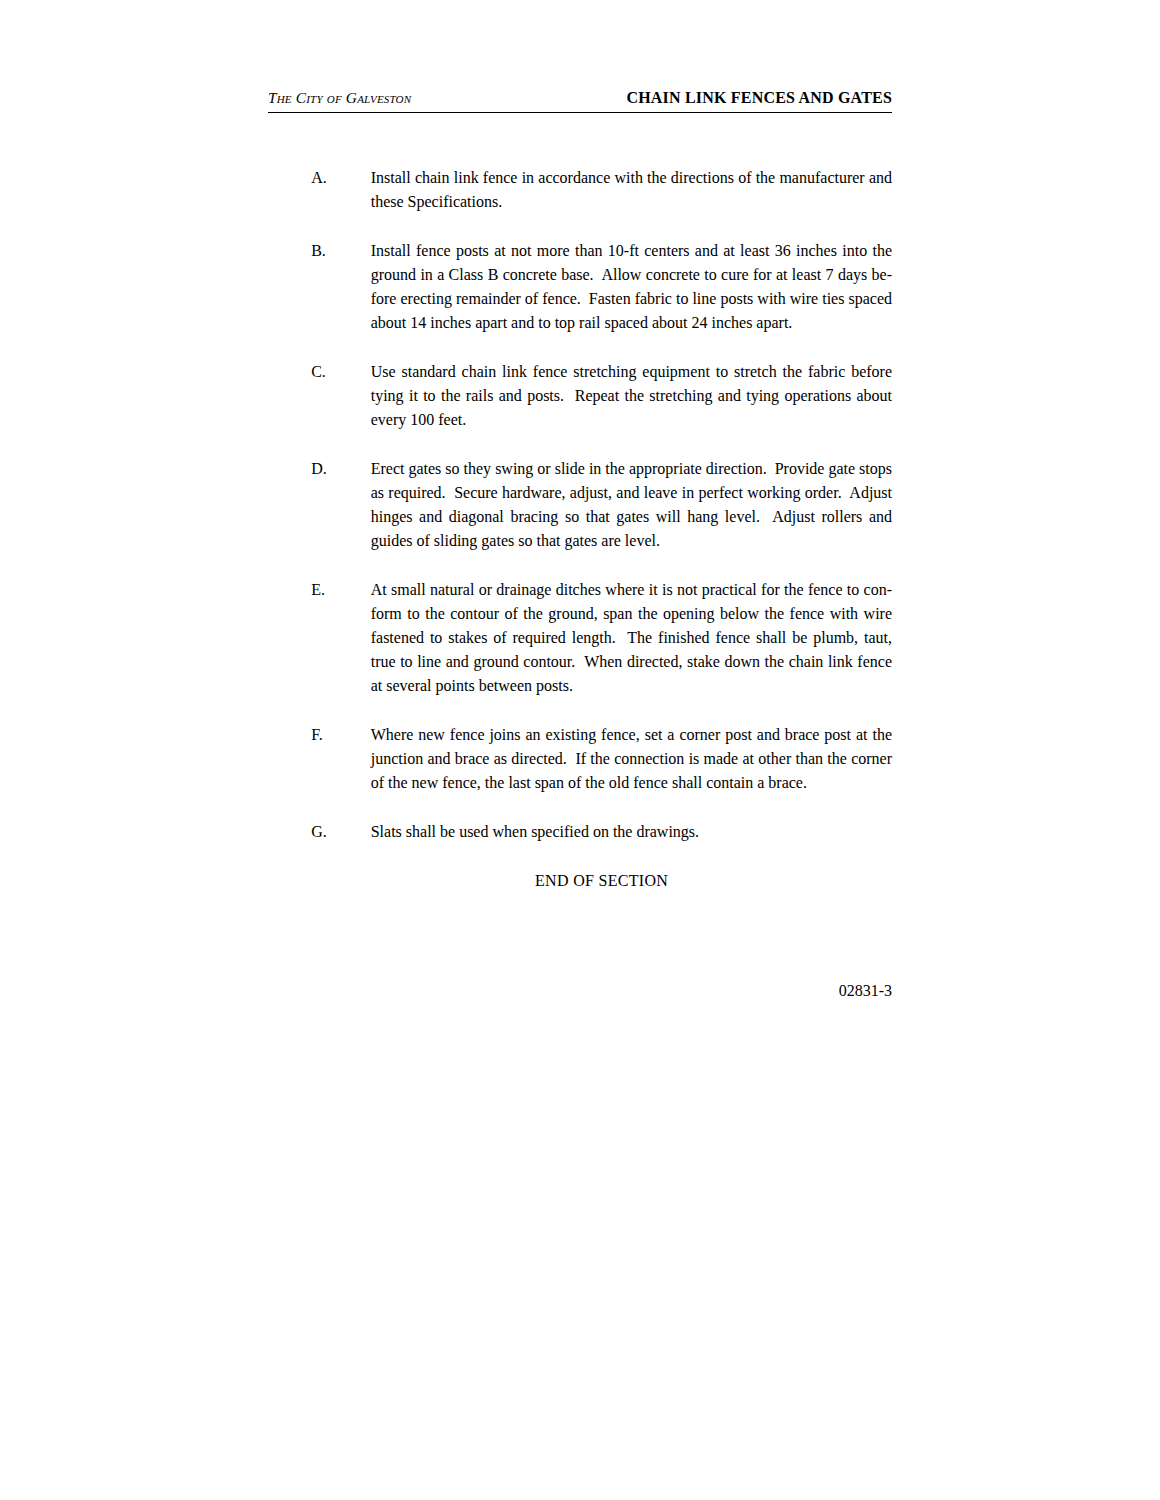The City of Galveston
CHAIN LINK FENCES AND GATES
A. Install chain link fence in accordance with the directions of the manufacturer and these Specifications.
B. Install fence posts at not more than 10-ft centers and at least 36 inches into the ground in a Class B concrete base. Allow concrete to cure for at least 7 days before erecting remainder of fence. Fasten fabric to line posts with wire ties spaced about 14 inches apart and to top rail spaced about 24 inches apart.
C. Use standard chain link fence stretching equipment to stretch the fabric before tying it to the rails and posts. Repeat the stretching and tying operations about every 100 feet.
D. Erect gates so they swing or slide in the appropriate direction. Provide gate stops as required. Secure hardware, adjust, and leave in perfect working order. Adjust hinges and diagonal bracing so that gates will hang level. Adjust rollers and guides of sliding gates so that gates are level.
E. At small natural or drainage ditches where it is not practical for the fence to conform to the contour of the ground, span the opening below the fence with wire fastened to stakes of required length. The finished fence shall be plumb, taut, true to line and ground contour. When directed, stake down the chain link fence at several points between posts.
F. Where new fence joins an existing fence, set a corner post and brace post at the junction and brace as directed. If the connection is made at other than the corner of the new fence, the last span of the old fence shall contain a brace.
G. Slats shall be used when specified on the drawings.
END OF SECTION
02831-3